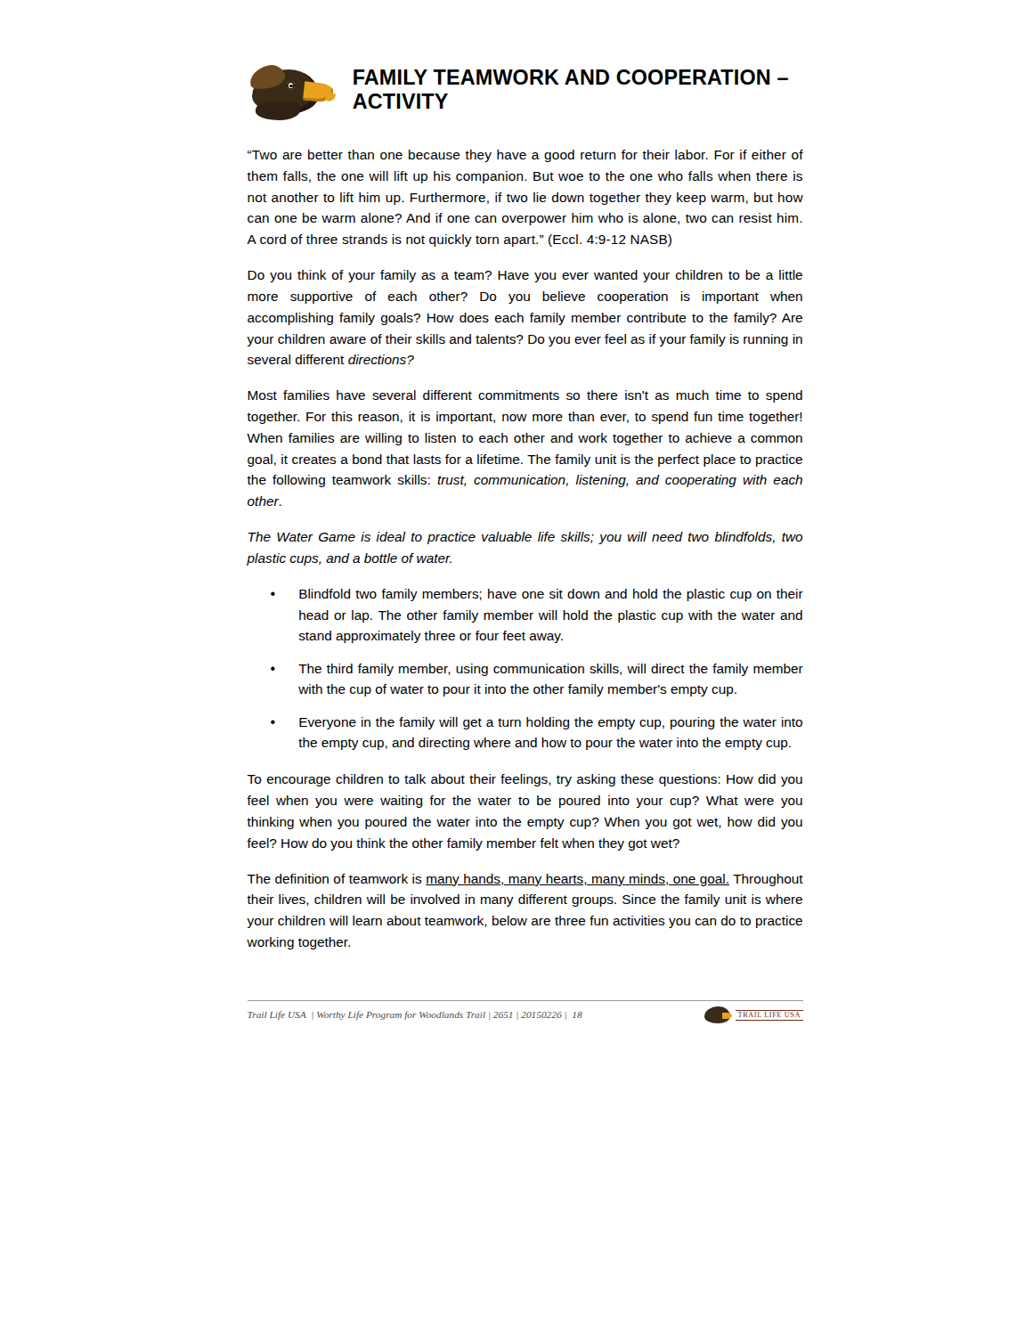Family Teamwork and Cooperation – Activity
“Two are better than one because they have a good return for their labor. For if either of them falls, the one will lift up his companion. But woe to the one who falls when there is not another to lift him up. Furthermore, if two lie down together they keep warm, but how can one be warm alone? And if one can overpower him who is alone, two can resist him. A cord of three strands is not quickly torn apart.” (Eccl. 4:9-12 NASB)
Do you think of your family as a team? Have you ever wanted your children to be a little more supportive of each other? Do you believe cooperation is important when accomplishing family goals? How does each family member contribute to the family? Are your children aware of their skills and talents? Do you ever feel as if your family is running in several different directions?
Most families have several different commitments so there isn't as much time to spend together. For this reason, it is important, now more than ever, to spend fun time together! When families are willing to listen to each other and work together to achieve a common goal, it creates a bond that lasts for a lifetime. The family unit is the perfect place to practice the following teamwork skills: trust, communication, listening, and cooperating with each other.
The Water Game is ideal to practice valuable life skills; you will need two blindfolds, two plastic cups, and a bottle of water.
Blindfold two family members; have one sit down and hold the plastic cup on their head or lap. The other family member will hold the plastic cup with the water and stand approximately three or four feet away.
The third family member, using communication skills, will direct the family member with the cup of water to pour it into the other family member's empty cup.
Everyone in the family will get a turn holding the empty cup, pouring the water into the empty cup, and directing where and how to pour the water into the empty cup.
To encourage children to talk about their feelings, try asking these questions: How did you feel when you were waiting for the water to be poured into your cup? What were you thinking when you poured the water into the empty cup? When you got wet, how did you feel? How do you think the other family member felt when they got wet?
The definition of teamwork is many hands, many hearts, many minds, one goal. Throughout their lives, children will be involved in many different groups. Since the family unit is where your children will learn about teamwork, below are three fun activities you can do to practice working together.
Trail Life USA | Worthy Life Program for Woodlands Trail | 2651 | 20150226 | 18
TRAIL LIFE USA